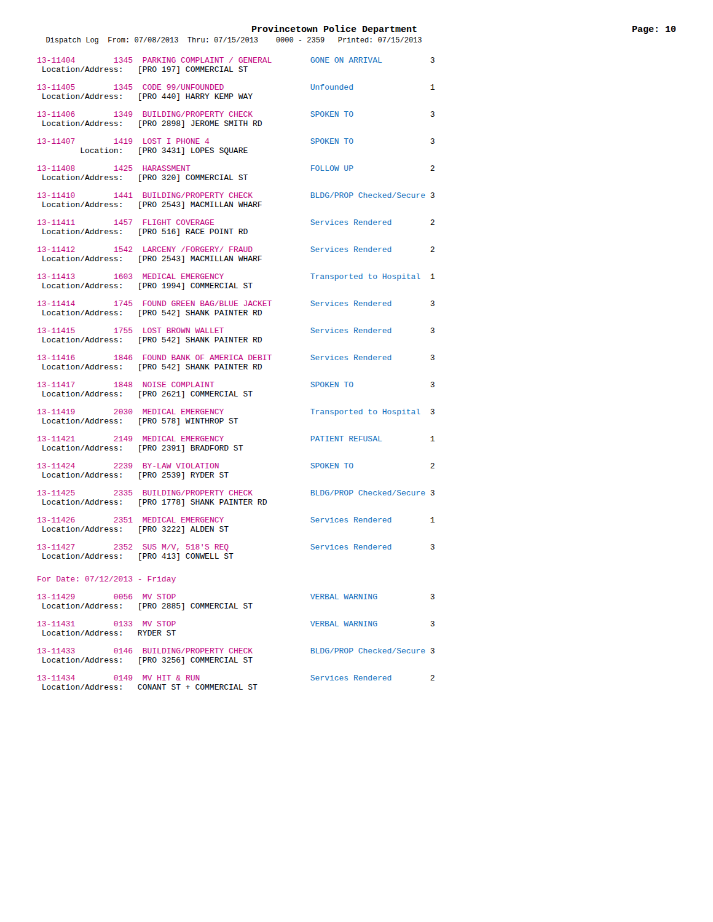Provincetown Police Department
Page: 10
Dispatch Log From: 07/08/2013 Thru: 07/15/2013 0000 - 2359 Printed: 07/15/2013
13-11404 1345 PARKING COMPLAINT / GENERAL GONE ON ARRIVAL 3
Location/Address: [PRO 197] COMMERCIAL ST
13-11405 1345 CODE 99/UNFOUNDED Unfounded 1
Location/Address: [PRO 440] HARRY KEMP WAY
13-11406 1349 BUILDING/PROPERTY CHECK SPOKEN TO 3
Location/Address: [PRO 2898] JEROME SMITH RD
13-11407 1419 LOST I PHONE 4 SPOKEN TO 3
Location: [PRO 3431] LOPES SQUARE
13-11408 1425 HARASSMENT FOLLOW UP 2
Location/Address: [PRO 320] COMMERCIAL ST
13-11410 1441 BUILDING/PROPERTY CHECK BLDG/PROP Checked/Secure 3
Location/Address: [PRO 2543] MACMILLAN WHARF
13-11411 1457 FLIGHT COVERAGE Services Rendered 2
Location/Address: [PRO 516] RACE POINT RD
13-11412 1542 LARCENY /FORGERY/ FRAUD Services Rendered 2
Location/Address: [PRO 2543] MACMILLAN WHARF
13-11413 1603 MEDICAL EMERGENCY Transported to Hospital 1
Location/Address: [PRO 1994] COMMERCIAL ST
13-11414 1745 FOUND GREEN BAG/BLUE JACKET Services Rendered 3
Location/Address: [PRO 542] SHANK PAINTER RD
13-11415 1755 LOST BROWN WALLET Services Rendered 3
Location/Address: [PRO 542] SHANK PAINTER RD
13-11416 1846 FOUND BANK OF AMERICA DEBIT Services Rendered 3
Location/Address: [PRO 542] SHANK PAINTER RD
13-11417 1848 NOISE COMPLAINT SPOKEN TO 3
Location/Address: [PRO 2621] COMMERCIAL ST
13-11419 2030 MEDICAL EMERGENCY Transported to Hospital 3
Location/Address: [PRO 578] WINTHROP ST
13-11421 2149 MEDICAL EMERGENCY PATIENT REFUSAL 1
Location/Address: [PRO 2391] BRADFORD ST
13-11424 2239 BY-LAW VIOLATION SPOKEN TO 2
Location/Address: [PRO 2539] RYDER ST
13-11425 2335 BUILDING/PROPERTY CHECK BLDG/PROP Checked/Secure 3
Location/Address: [PRO 1778] SHANK PAINTER RD
13-11426 2351 MEDICAL EMERGENCY Services Rendered 1
Location/Address: [PRO 3222] ALDEN ST
13-11427 2352 SUS M/V, 518'S REQ Services Rendered 3
Location/Address: [PRO 413] CONWELL ST
For Date: 07/12/2013 - Friday
13-11429 0056 MV STOP VERBAL WARNING 3
Location/Address: [PRO 2885] COMMERCIAL ST
13-11431 0133 MV STOP VERBAL WARNING 3
Location/Address: RYDER ST
13-11433 0146 BUILDING/PROPERTY CHECK BLDG/PROP Checked/Secure 3
Location/Address: [PRO 3256] COMMERCIAL ST
13-11434 0149 MV HIT & RUN Services Rendered 2
Location/Address: CONANT ST + COMMERCIAL ST